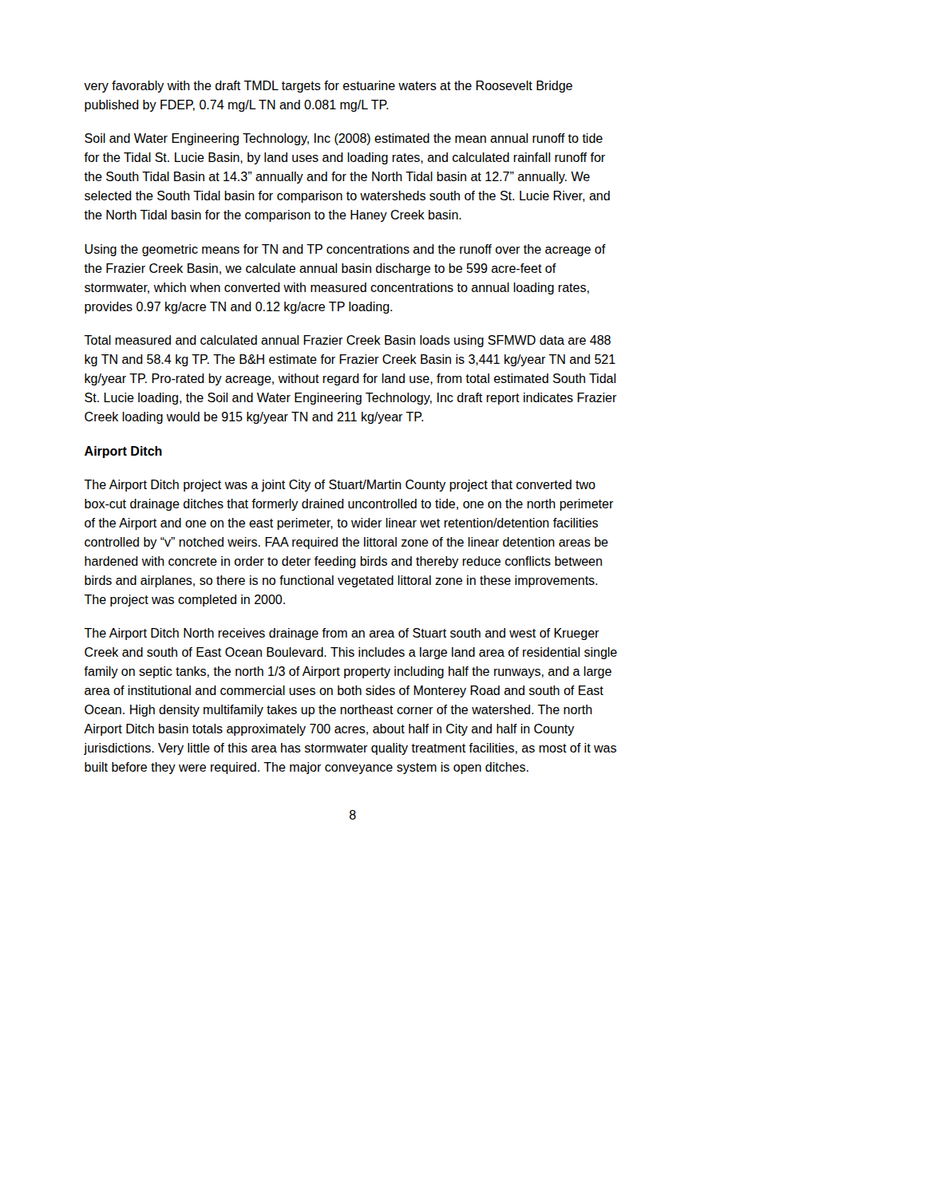very favorably with the draft TMDL targets for estuarine waters at the Roosevelt Bridge published by FDEP, 0.74 mg/L TN and 0.081 mg/L TP.
Soil and Water Engineering Technology, Inc (2008) estimated the mean annual runoff to tide for the Tidal St. Lucie Basin, by land uses and loading rates, and calculated rainfall runoff for the South Tidal Basin at 14.3” annually and for the North Tidal basin at 12.7” annually. We selected the South Tidal basin for comparison to watersheds south of the St. Lucie River, and the North Tidal basin for the comparison to the Haney Creek basin.
Using the geometric means for TN and TP concentrations and the runoff over the acreage of the Frazier Creek Basin, we calculate annual basin discharge to be 599 acre-feet of stormwater, which when converted with measured concentrations to annual loading rates, provides 0.97 kg/acre TN and 0.12 kg/acre TP loading.
Total measured and calculated annual Frazier Creek Basin loads using SFMWD data are 488 kg TN and 58.4 kg TP. The B&H estimate for Frazier Creek Basin is 3,441 kg/year TN and 521 kg/year TP. Pro-rated by acreage, without regard for land use, from total estimated South Tidal St. Lucie loading, the Soil and Water Engineering Technology, Inc draft report indicates Frazier Creek loading would be 915 kg/year TN and 211 kg/year TP.
Airport Ditch
The Airport Ditch project was a joint City of Stuart/Martin County project that converted two box-cut drainage ditches that formerly drained uncontrolled to tide, one on the north perimeter of the Airport and one on the east perimeter, to wider linear wet retention/detention facilities controlled by “v” notched weirs. FAA required the littoral zone of the linear detention areas be hardened with concrete in order to deter feeding birds and thereby reduce conflicts between birds and airplanes, so there is no functional vegetated littoral zone in these improvements. The project was completed in 2000.
The Airport Ditch North receives drainage from an area of Stuart south and west of Krueger Creek and south of East Ocean Boulevard. This includes a large land area of residential single family on septic tanks, the north 1/3 of Airport property including half the runways, and a large area of institutional and commercial uses on both sides of Monterey Road and south of East Ocean. High density multifamily takes up the northeast corner of the watershed. The north Airport Ditch basin totals approximately 700 acres, about half in City and half in County jurisdictions. Very little of this area has stormwater quality treatment facilities, as most of it was built before they were required. The major conveyance system is open ditches.
8